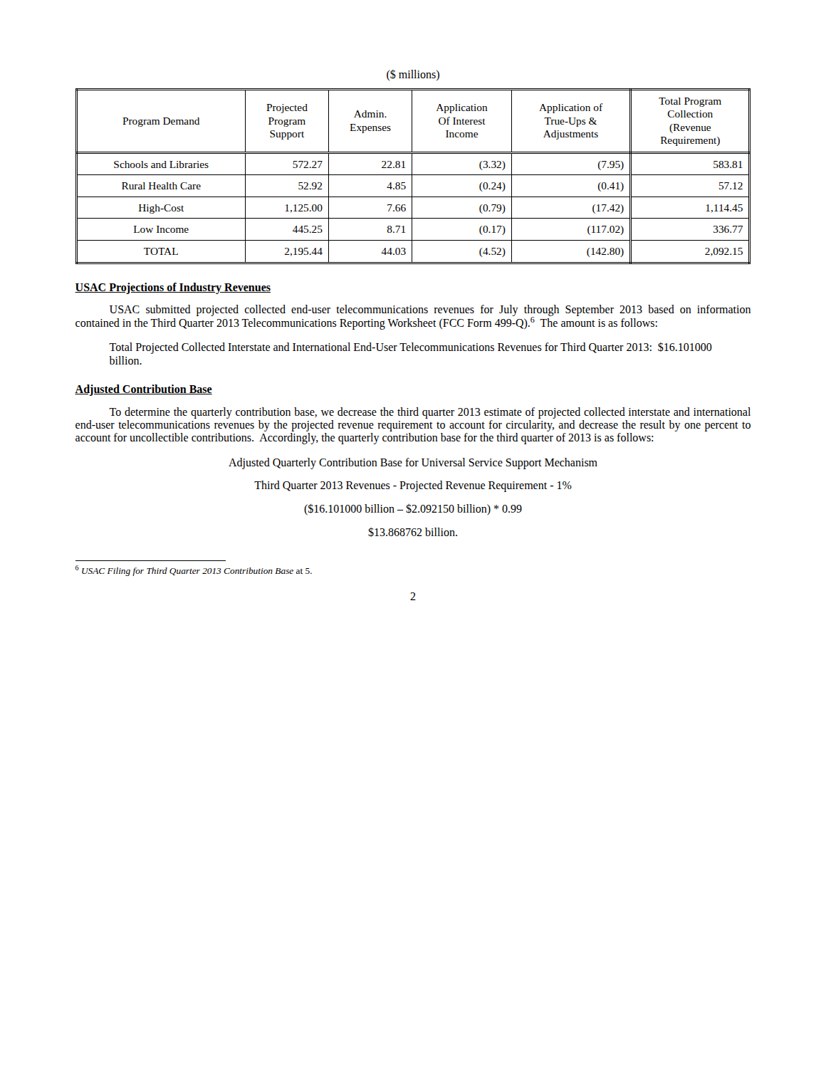($ millions)
| Program Demand | Projected Program Support | Admin. Expenses | Application Of Interest Income | Application of True-Ups & Adjustments | Total Program Collection (Revenue Requirement) |
| --- | --- | --- | --- | --- | --- |
| Schools and Libraries | 572.27 | 22.81 | (3.32) | (7.95) | 583.81 |
| Rural Health Care | 52.92 | 4.85 | (0.24) | (0.41) | 57.12 |
| High-Cost | 1,125.00 | 7.66 | (0.79) | (17.42) | 1,114.45 |
| Low Income | 445.25 | 8.71 | (0.17) | (117.02) | 336.77 |
| TOTAL | 2,195.44 | 44.03 | (4.52) | (142.80) | 2,092.15 |
USAC Projections of Industry Revenues
USAC submitted projected collected end-user telecommunications revenues for July through September 2013 based on information contained in the Third Quarter 2013 Telecommunications Reporting Worksheet (FCC Form 499-Q).6 The amount is as follows:
Total Projected Collected Interstate and International End-User Telecommunications Revenues for Third Quarter 2013: $16.101000 billion.
Adjusted Contribution Base
To determine the quarterly contribution base, we decrease the third quarter 2013 estimate of projected collected interstate and international end-user telecommunications revenues by the projected revenue requirement to account for circularity, and decrease the result by one percent to account for uncollectible contributions. Accordingly, the quarterly contribution base for the third quarter of 2013 is as follows:
Adjusted Quarterly Contribution Base for Universal Service Support Mechanism
Third Quarter 2013 Revenues - Projected Revenue Requirement - 1%
($16.101000 billion – $2.092150 billion) * 0.99
$13.868762 billion.
6 USAC Filing for Third Quarter 2013 Contribution Base at 5.
2